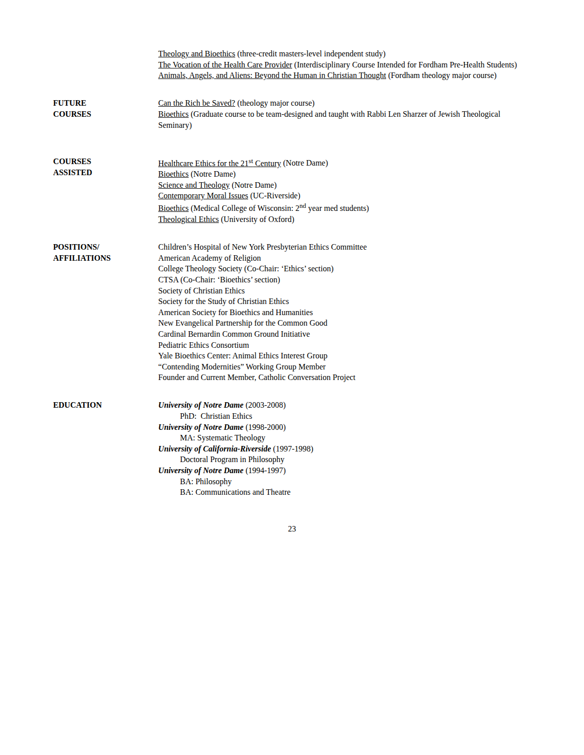| | Theology and Bioethics (three-credit masters-level independent study) The Vocation of the Health Care Provider (Interdisciplinary Course Intended for Fordham Pre-Health Students) Animals, Angels, and Aliens: Beyond the Human in Christian Thought (Fordham theology major course) |
| FUTURE COURSES | Can the Rich be Saved? (theology major course) Bioethics (Graduate course to be team-designed and taught with Rabbi Len Sharzer of Jewish Theological Seminary) |
| COURSES ASSISTED | Healthcare Ethics for the 21 st Century (Notre Dame) Bioethics (Notre Dame) Science and Theology (Notre Dame) Contemporary Moral Issues (UC-Riverside) Bioethics (Medical College of Wisconsin: 2 nd year med students) Theological Ethics (University of Oxford) |
| POSITIONS/ AFFILIATIONS | Children’s Hospital of New York Presbyterian Ethics Committee American Academy of Religion College Theology Society (Co-Chair: ‘Ethics’ section) CTSA (Co-Chair: ‘Bioethics’ section) Society of Christian Ethics Society for the Study of Christian Ethics American Society for Bioethics and Humanities New Evangelical Partnership for the Common Good Cardinal Bernardin Common Ground Initiative Pediatric Ethics Consortium Yale Bioethics Center: Animal Ethics Interest Group “Contending Modernities” Working Group Member Founder and Current Member, Catholic Conversation Project |
| EDUCATION | University of Notre Dame (2003-2008) PhD: Christian Ethics University of Notre Dame (1998-2000) MA: Systematic Theology University of California-Riverside (1997-1998) Doctoral Program in Philosophy University of Notre Dame (1994-1997) BA: Philosophy BA: Communications and Theatre |
23